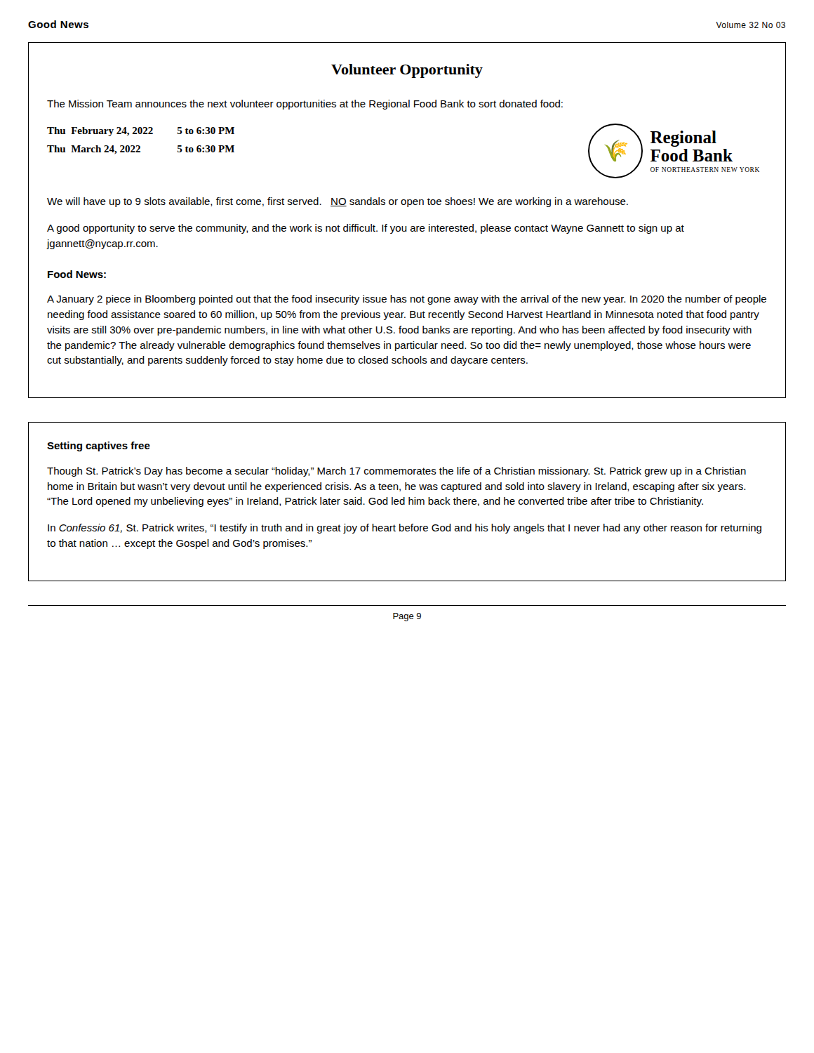Good News
Volume 32 No 03
Volunteer Opportunity
The Mission Team announces the next volunteer opportunities at the Regional Food Bank to sort donated food:
| Thu February 24, 2022 | 5 to 6:30 PM |
| Thu March 24, 2022 | 5 to 6:30 PM |
🌾
Regional Food Bank OF NORTHEASTERN NEW YORK
We will have up to 9 slots available, first come, first served. NO sandals or open toe shoes! We are working in a warehouse.
A good opportunity to serve the community, and the work is not difficult. If you are interested, please contact Wayne Gannett to sign up at jgannett@nycap.rr.com.
Food News:
A January 2 piece in Bloomberg pointed out that the food insecurity issue has not gone away with the arrival of the new year. In 2020 the number of people needing food assistance soared to 60 million, up 50% from the previous year. But recently Second Harvest Heartland in Minnesota noted that food pantry visits are still 30% over pre-pandemic numbers, in line with what other U.S. food banks are reporting. And who has been affected by food insecurity with the pandemic? The already vulnerable demographics found themselves in particular need. So too did the= newly unemployed, those whose hours were cut substantially, and parents suddenly forced to stay home due to closed schools and daycare centers.
Setting captives free
Though St. Patrick’s Day has become a secular “holiday,” March 17 commemorates the life of a Christian missionary. St. Patrick grew up in a Christian home in Britain but wasn’t very devout until he experienced crisis. As a teen, he was captured and sold into slavery in Ireland, escaping after six years. “The Lord opened my unbelieving eyes” in Ireland, Patrick later said. God led him back there, and he converted tribe after tribe to Christianity.
In Confessio 61, St. Patrick writes, “I testify in truth and in great joy of heart before God and his holy angels that I never had any other reason for returning to that nation … except the Gospel and God’s promises.”
Page 9